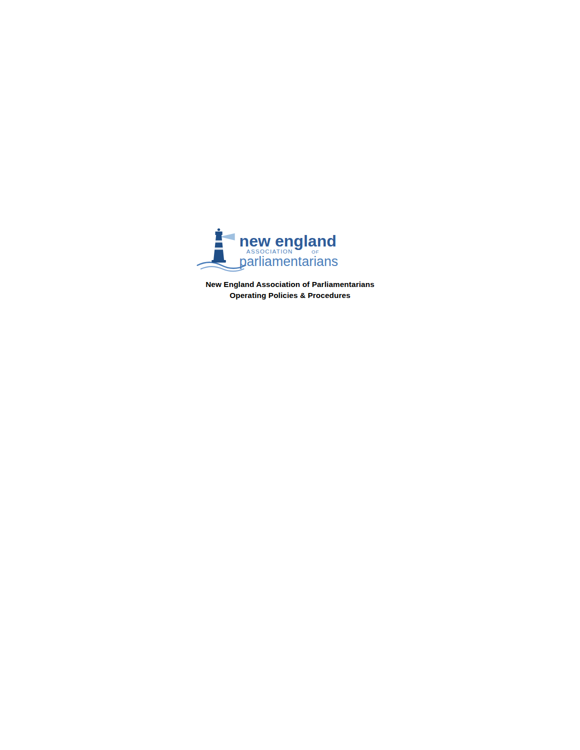new england ASSOCIATION OF parliamentarians
New England Association of Parliamentarians Operating Policies & Procedures